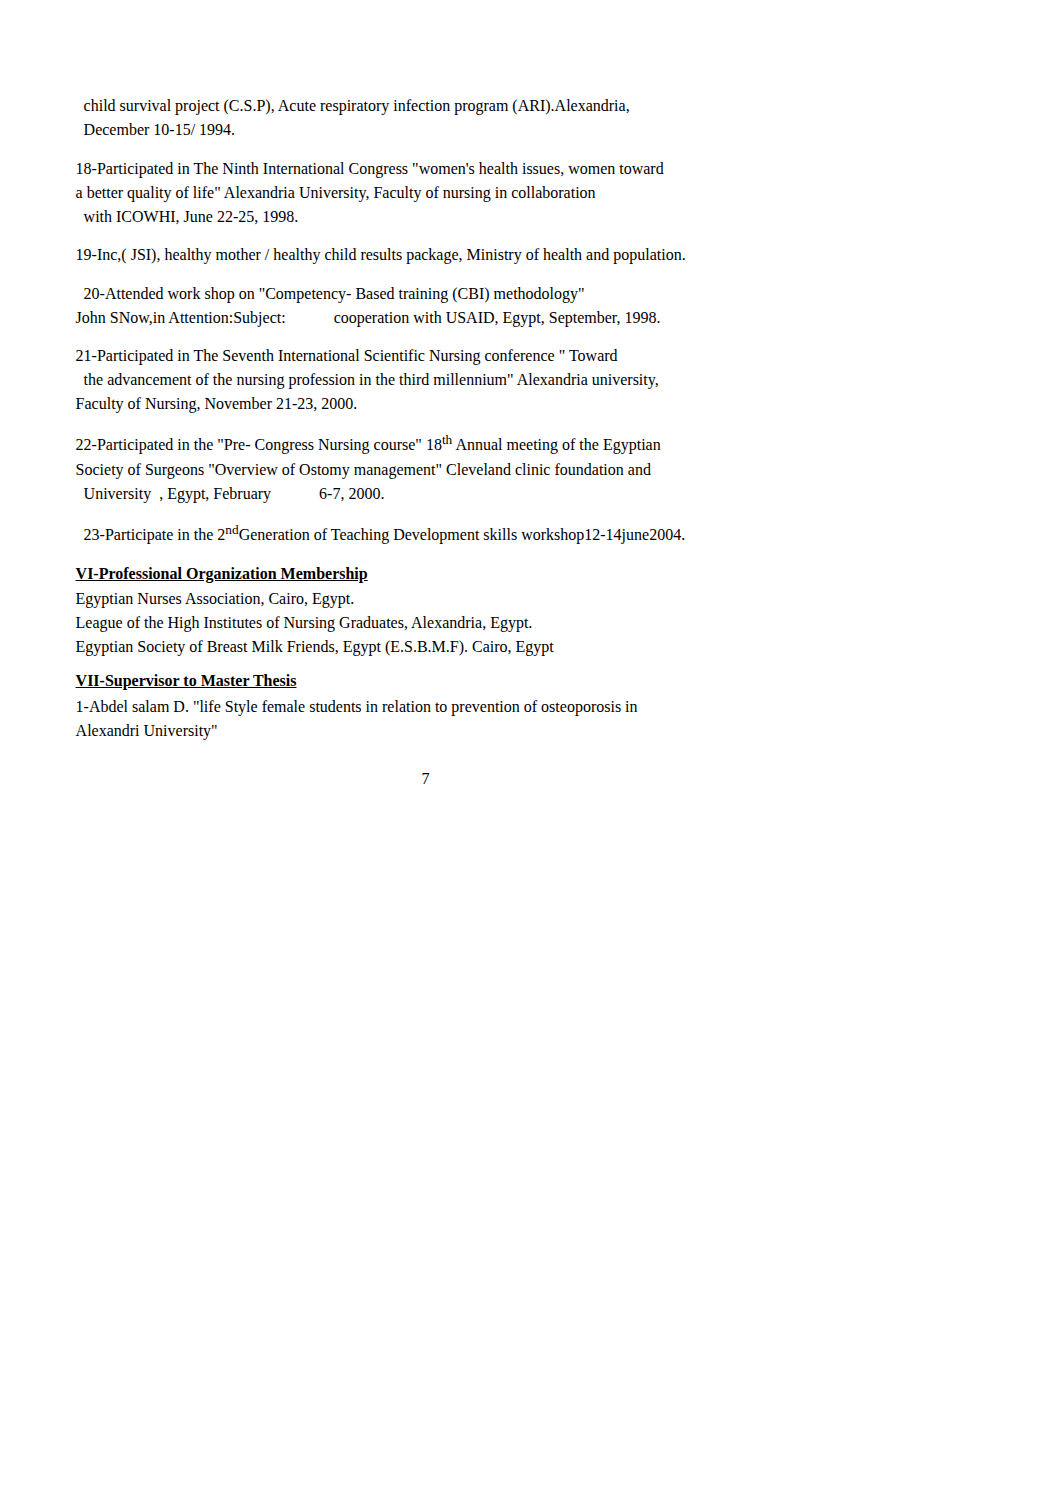child survival project (C.S.P), Acute respiratory infection program (ARI).Alexandria,
December 10-15/ 1994.
18-Participated in The Ninth International Congress "women's health issues, women toward
a better quality of life" Alexandria University, Faculty of nursing in collaboration
with ICOWHI, June 22-25, 1998.
19-Inc,( JSI), healthy mother / healthy child results package, Ministry of health and population.
20-Attended work shop on "Competency- Based training (CBI) methodology"
John SNow,in Attention:Subject: cooperation with USAID, Egypt, September, 1998.
21-Participated in The Seventh International Scientific Nursing conference " Toward
the advancement of the nursing profession in the third millennium" Alexandria university,
Faculty of Nursing, November 21-23, 2000.
22-Participated in the "Pre- Congress Nursing course" 18th Annual meeting of the Egyptian
Society of Surgeons "Overview of Ostomy management" Cleveland clinic foundation and
University , Egypt, February 6-7, 2000.
23-Participate in the 2ndGeneration of Teaching Development skills workshop12-14june2004.
VI-Professional Organization Membership
Egyptian Nurses Association, Cairo, Egypt.
League of the High Institutes of Nursing Graduates, Alexandria, Egypt.
Egyptian Society of Breast Milk Friends, Egypt (E.S.B.M.F). Cairo, Egypt
VII-Supervisor to Master Thesis
1-Abdel salam D. "life Style female students in relation to prevention of osteoporosis in
Alexandri University"
7